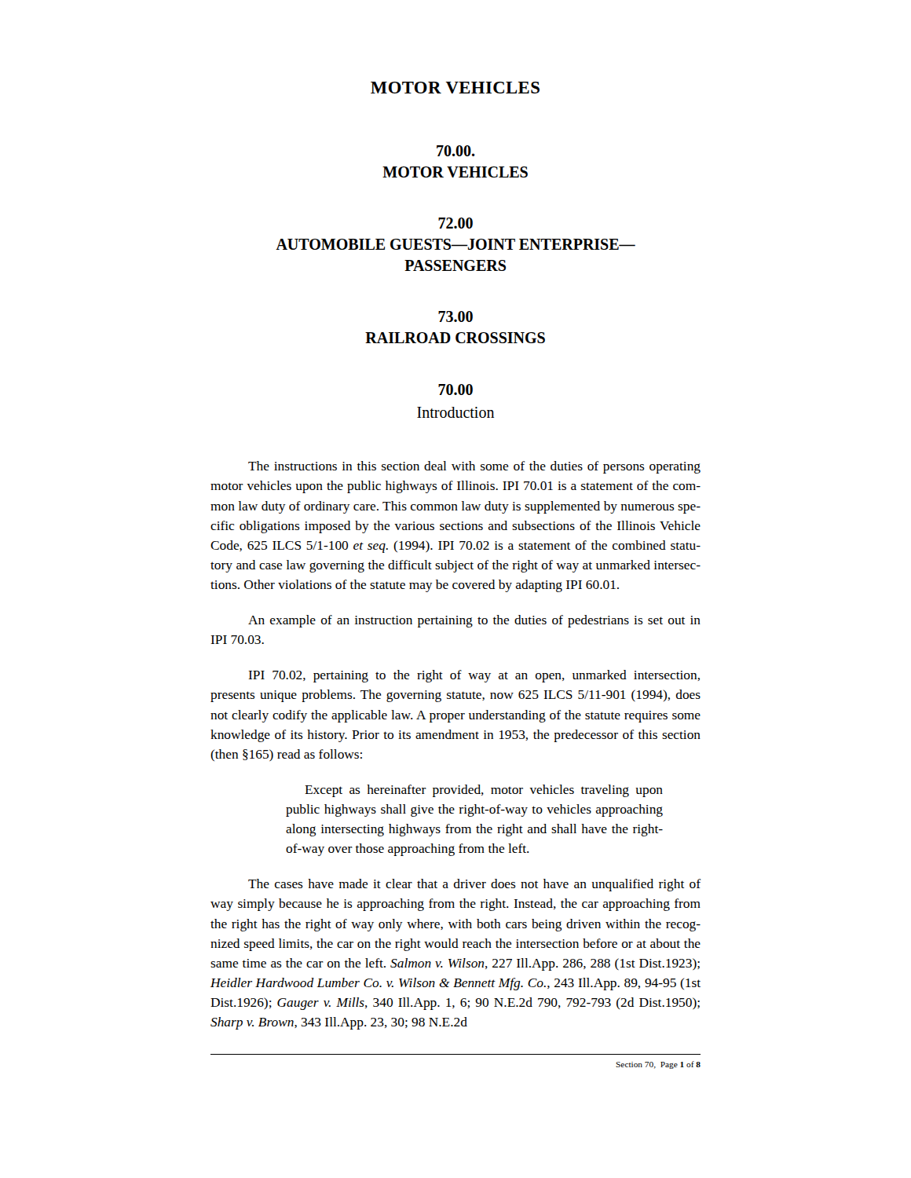MOTOR VEHICLES
70.00. MOTOR VEHICLES
72.00 AUTOMOBILE GUESTS—JOINT ENTERPRISE—
PASSENGERS
73.00 RAILROAD CROSSINGS
70.00 Introduction
The instructions in this section deal with some of the duties of persons operating motor vehicles upon the public highways of Illinois. IPI 70.01 is a statement of the common law duty of ordinary care. This common law duty is supplemented by numerous specific obligations imposed by the various sections and subsections of the Illinois Vehicle Code, 625 ILCS 5/1-100 et seq. (1994). IPI 70.02 is a statement of the combined statutory and case law governing the difficult subject of the right of way at unmarked intersections. Other violations of the statute may be covered by adapting IPI 60.01.
An example of an instruction pertaining to the duties of pedestrians is set out in IPI 70.03.
IPI 70.02, pertaining to the right of way at an open, unmarked intersection, presents unique problems. The governing statute, now 625 ILCS 5/11-901 (1994), does not clearly codify the applicable law. A proper understanding of the statute requires some knowledge of its history. Prior to its amendment in 1953, the predecessor of this section (then §165) read as follows:
Except as hereinafter provided, motor vehicles traveling upon public highways shall give the right-of-way to vehicles approaching along intersecting highways from the right and shall have the right-of-way over those approaching from the left.
The cases have made it clear that a driver does not have an unqualified right of way simply because he is approaching from the right. Instead, the car approaching from the right has the right of way only where, with both cars being driven within the recognized speed limits, the car on the right would reach the intersection before or at about the same time as the car on the left. Salmon v. Wilson, 227 Ill.App. 286, 288 (1st Dist.1923); Heidler Hardwood Lumber Co. v. Wilson & Bennett Mfg. Co., 243 Ill.App. 89, 94-95 (1st Dist.1926); Gauger v. Mills, 340 Ill.App. 1, 6; 90 N.E.2d 790, 792-793 (2d Dist.1950); Sharp v. Brown, 343 Ill.App. 23, 30; 98 N.E.2d
Section 70, Page 1 of 8